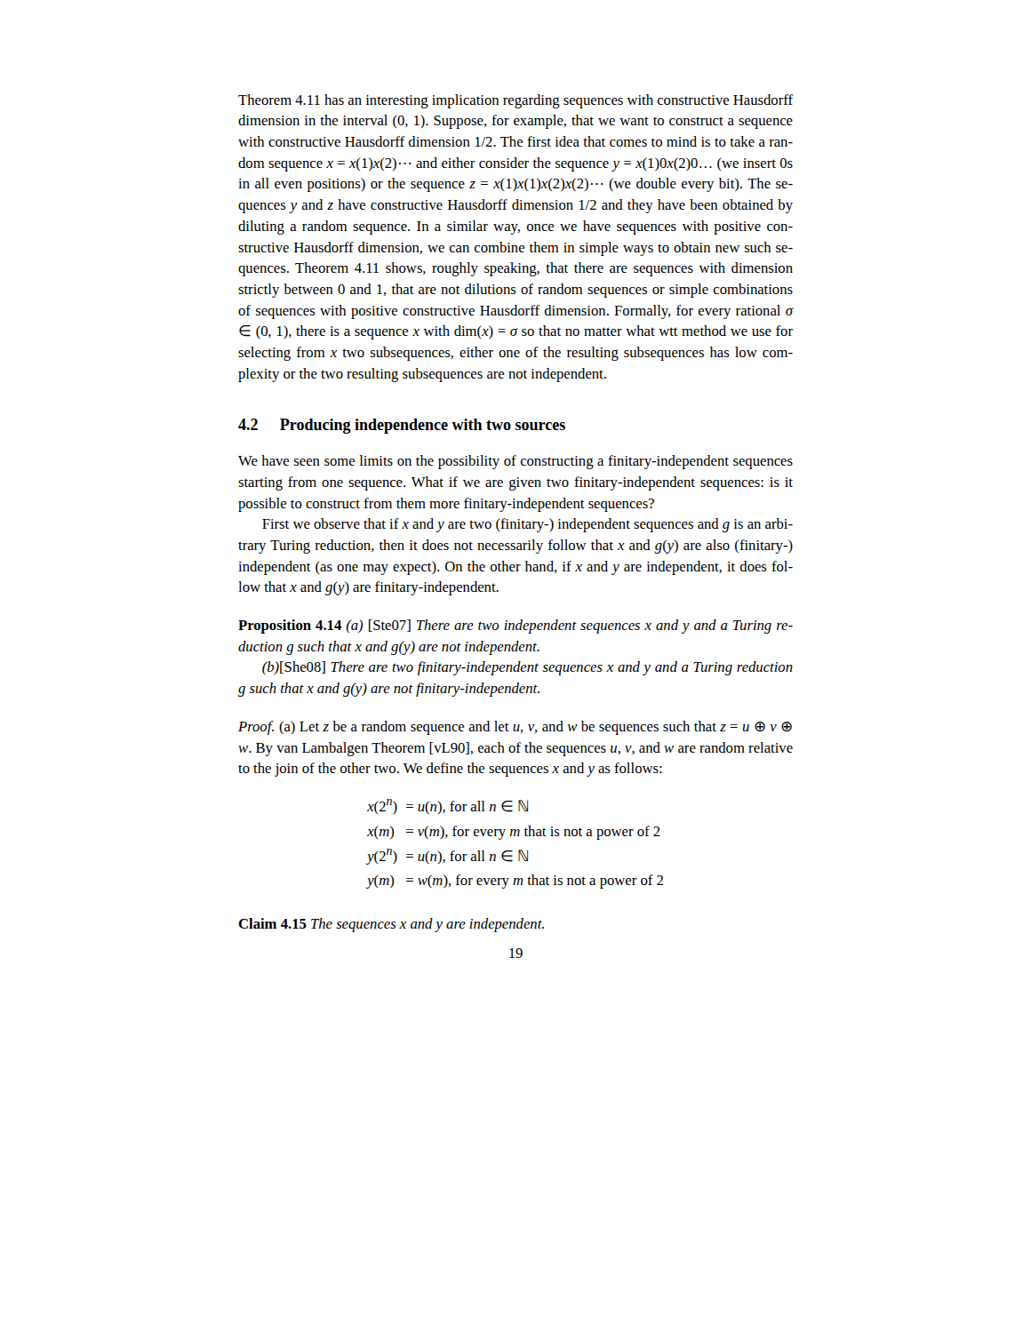Theorem 4.11 has an interesting implication regarding sequences with constructive Hausdorff dimension in the interval (0, 1). Suppose, for example, that we want to construct a sequence with constructive Hausdorff dimension 1/2. The first idea that comes to mind is to take a random sequence x = x(1)x(2)⋯ and either consider the sequence y = x(1)0x(2)0… (we insert 0s in all even positions) or the sequence z = x(1)x(1)x(2)x(2)⋯ (we double every bit). The sequences y and z have constructive Hausdorff dimension 1/2 and they have been obtained by diluting a random sequence. In a similar way, once we have sequences with positive constructive Hausdorff dimension, we can combine them in simple ways to obtain new such sequences. Theorem 4.11 shows, roughly speaking, that there are sequences with dimension strictly between 0 and 1, that are not dilutions of random sequences or simple combinations of sequences with positive constructive Hausdorff dimension. Formally, for every rational σ ∈ (0, 1), there is a sequence x with dim(x) = σ so that no matter what wtt method we use for selecting from x two subsequences, either one of the resulting subsequences has low complexity or the two resulting subsequences are not independent.
4.2 Producing independence with two sources
We have seen some limits on the possibility of constructing a finitary-independent sequences starting from one sequence. What if we are given two finitary-independent sequences: is it possible to construct from them more finitary-independent sequences?
First we observe that if x and y are two (finitary-) independent sequences and g is an arbitrary Turing reduction, then it does not necessarily follow that x and g(y) are also (finitary-) independent (as one may expect). On the other hand, if x and y are independent, it does follow that x and g(y) are finitary-independent.
Proposition 4.14 (a) [Ste07] There are two independent sequences x and y and a Turing reduction g such that x and g(y) are not independent.
(b)[She08] There are two finitary-independent sequences x and y and a Turing reduction g such that x and g(y) are not finitary-independent.
Proof. (a) Let z be a random sequence and let u, v, and w be sequences such that z = u ⊕ v ⊕ w. By van Lambalgen Theorem [vL90], each of the sequences u, v, and w are random relative to the join of the other two. We define the sequences x and y as follows:
| x (2 n ) | = u ( n ), for all n ∈ ℕ |
| x ( m ) | = v ( m ), for every m that is not a power of 2 |
| y (2 n ) | = u ( n ), for all n ∈ ℕ |
| y ( m ) | = w ( m ), for every m that is not a power of 2 |
Claim 4.15 The sequences x and y are independent.
19